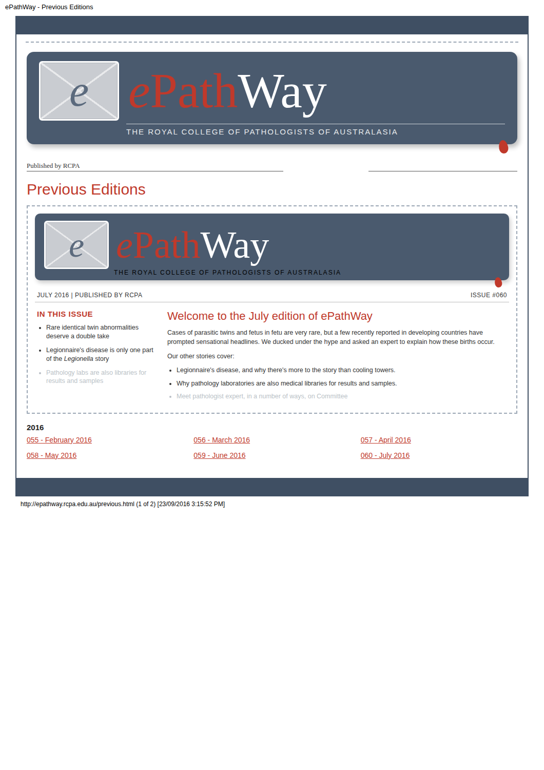ePathWay - Previous Editions
e
ePath Way
THE ROYAL COLLEGE OF PATHOLOGISTS OF AUSTRALASIA
Published by RCPA
Previous Editions
e
ePath Way
THE ROYAL COLLEGE OF PATHOLOGISTS OF AUSTRALASIA
JULY 2016 | PUBLISHED BY RCPA ISSUE #060
IN THIS ISSUE
Rare identical twin abnormalities deserve a double take
Legionnaire's disease is only one part of the Legionella story
Pathology labs are also libraries for results and samples
Welcome to the July edition of ePathWay
Cases of parasitic twins and fetus in fetu are very rare, but a few recently reported in developing countries have prompted sensational headlines. We ducked under the hype and asked an expert to explain how these births occur.
Our other stories cover:
Legionnaire's disease, and why there's more to the story than cooling towers.
Why pathology laboratories are also medical libraries for results and samples.
Meet pathologist expert, in a number of ways, on Committee
2016
055 - February 2016 056 - March 2016 057 - April 2016 058 - May 2016 059 - June 2016 060 - July 2016
http://epathway.rcpa.edu.au/previous.html (1 of 2) [23/09/2016 3:15:52 PM]